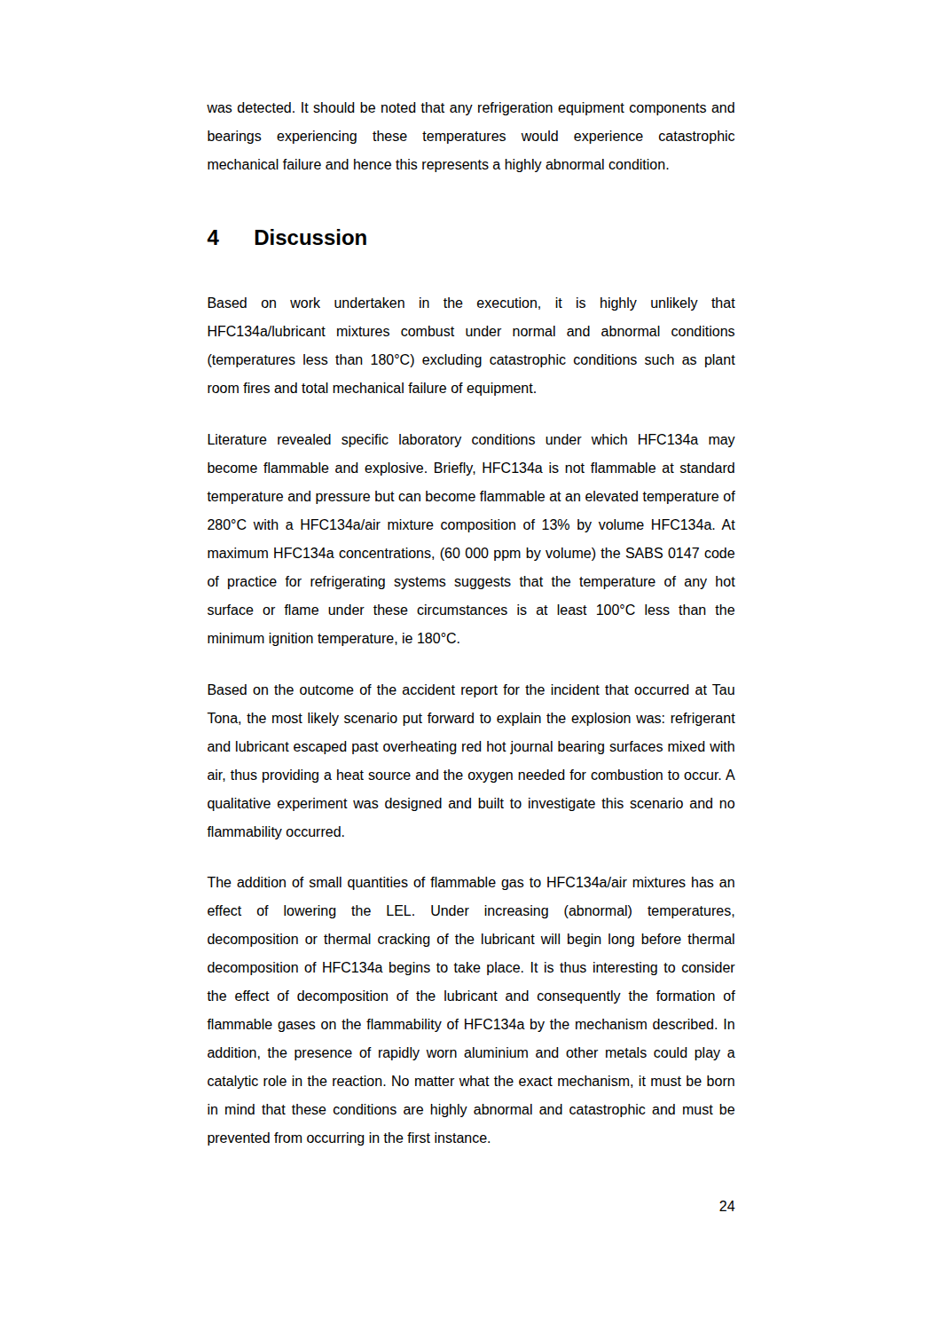was detected. It should be noted that any refrigeration equipment components and bearings experiencing these temperatures would experience catastrophic mechanical failure and hence this represents a highly abnormal condition.
4 Discussion
Based on work undertaken in the execution, it is highly unlikely that HFC134a/lubricant mixtures combust under normal and abnormal conditions (temperatures less than 180°C) excluding catastrophic conditions such as plant room fires and total mechanical failure of equipment.
Literature revealed specific laboratory conditions under which HFC134a may become flammable and explosive. Briefly, HFC134a is not flammable at standard temperature and pressure but can become flammable at an elevated temperature of 280°C with a HFC134a/air mixture composition of 13% by volume HFC134a. At maximum HFC134a concentrations, (60 000 ppm by volume) the SABS 0147 code of practice for refrigerating systems suggests that the temperature of any hot surface or flame under these circumstances is at least 100°C less than the minimum ignition temperature, ie 180°C.
Based on the outcome of the accident report for the incident that occurred at Tau Tona, the most likely scenario put forward to explain the explosion was: refrigerant and lubricant escaped past overheating red hot journal bearing surfaces mixed with air, thus providing a heat source and the oxygen needed for combustion to occur. A qualitative experiment was designed and built to investigate this scenario and no flammability occurred.
The addition of small quantities of flammable gas to HFC134a/air mixtures has an effect of lowering the LEL. Under increasing (abnormal) temperatures, decomposition or thermal cracking of the lubricant will begin long before thermal decomposition of HFC134a begins to take place. It is thus interesting to consider the effect of decomposition of the lubricant and consequently the formation of flammable gases on the flammability of HFC134a by the mechanism described. In addition, the presence of rapidly worn aluminium and other metals could play a catalytic role in the reaction. No matter what the exact mechanism, it must be born in mind that these conditions are highly abnormal and catastrophic and must be prevented from occurring in the first instance.
24